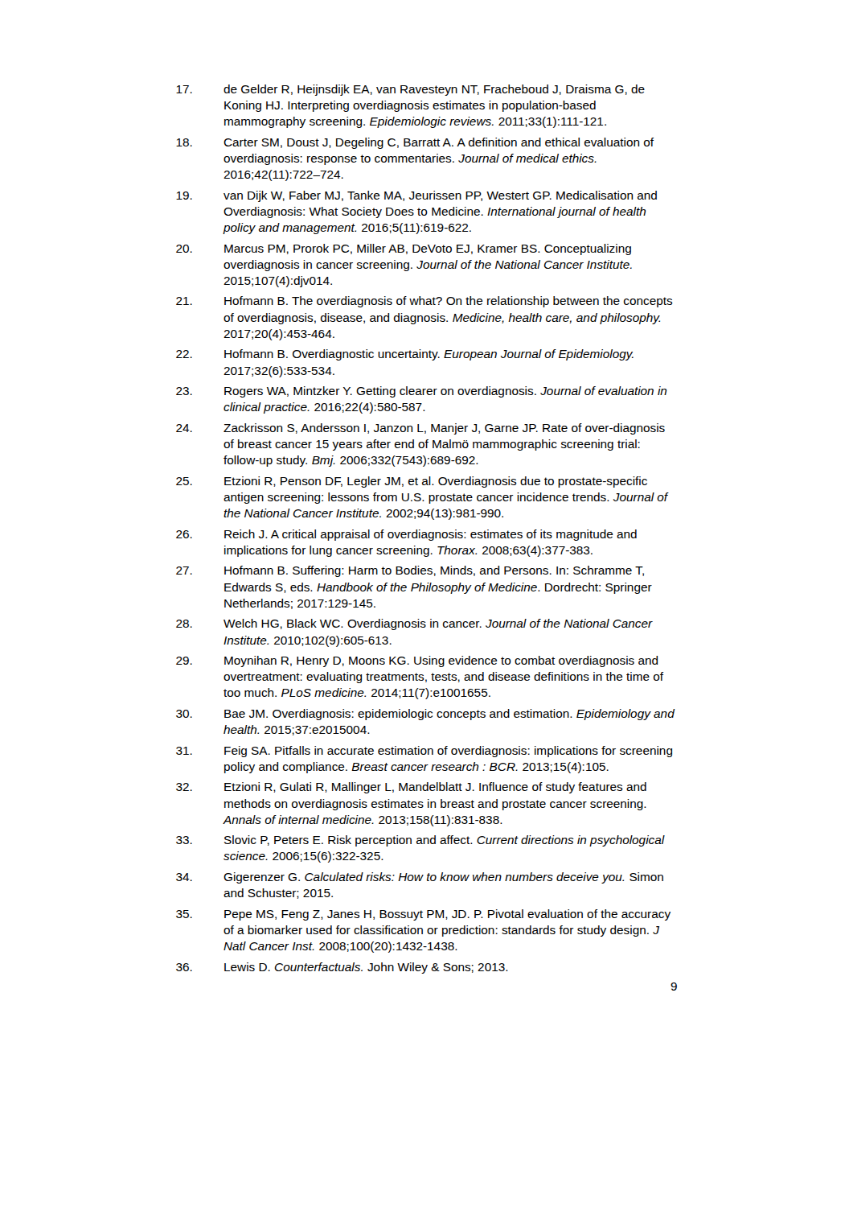17. de Gelder R, Heijnsdijk EA, van Ravesteyn NT, Fracheboud J, Draisma G, de Koning HJ. Interpreting overdiagnosis estimates in population-based mammography screening. Epidemiologic reviews. 2011;33(1):111-121.
18. Carter SM, Doust J, Degeling C, Barratt A. A definition and ethical evaluation of overdiagnosis: response to commentaries. Journal of medical ethics. 2016;42(11):722–724.
19. van Dijk W, Faber MJ, Tanke MA, Jeurissen PP, Westert GP. Medicalisation and Overdiagnosis: What Society Does to Medicine. International journal of health policy and management. 2016;5(11):619-622.
20. Marcus PM, Prorok PC, Miller AB, DeVoto EJ, Kramer BS. Conceptualizing overdiagnosis in cancer screening. Journal of the National Cancer Institute. 2015;107(4):djv014.
21. Hofmann B. The overdiagnosis of what? On the relationship between the concepts of overdiagnosis, disease, and diagnosis. Medicine, health care, and philosophy. 2017;20(4):453-464.
22. Hofmann B. Overdiagnostic uncertainty. European Journal of Epidemiology. 2017;32(6):533-534.
23. Rogers WA, Mintzker Y. Getting clearer on overdiagnosis. Journal of evaluation in clinical practice. 2016;22(4):580-587.
24. Zackrisson S, Andersson I, Janzon L, Manjer J, Garne JP. Rate of over-diagnosis of breast cancer 15 years after end of Malmö mammographic screening trial: follow-up study. Bmj. 2006;332(7543):689-692.
25. Etzioni R, Penson DF, Legler JM, et al. Overdiagnosis due to prostate-specific antigen screening: lessons from U.S. prostate cancer incidence trends. Journal of the National Cancer Institute. 2002;94(13):981-990.
26. Reich J. A critical appraisal of overdiagnosis: estimates of its magnitude and implications for lung cancer screening. Thorax. 2008;63(4):377-383.
27. Hofmann B. Suffering: Harm to Bodies, Minds, and Persons. In: Schramme T, Edwards S, eds. Handbook of the Philosophy of Medicine. Dordrecht: Springer Netherlands; 2017:129-145.
28. Welch HG, Black WC. Overdiagnosis in cancer. Journal of the National Cancer Institute. 2010;102(9):605-613.
29. Moynihan R, Henry D, Moons KG. Using evidence to combat overdiagnosis and overtreatment: evaluating treatments, tests, and disease definitions in the time of too much. PLoS medicine. 2014;11(7):e1001655.
30. Bae JM. Overdiagnosis: epidemiologic concepts and estimation. Epidemiology and health. 2015;37:e2015004.
31. Feig SA. Pitfalls in accurate estimation of overdiagnosis: implications for screening policy and compliance. Breast cancer research : BCR. 2013;15(4):105.
32. Etzioni R, Gulati R, Mallinger L, Mandelblatt J. Influence of study features and methods on overdiagnosis estimates in breast and prostate cancer screening. Annals of internal medicine. 2013;158(11):831-838.
33. Slovic P, Peters E. Risk perception and affect. Current directions in psychological science. 2006;15(6):322-325.
34. Gigerenzer G. Calculated risks: How to know when numbers deceive you. Simon and Schuster; 2015.
35. Pepe MS, Feng Z, Janes H, Bossuyt PM, JD. P. Pivotal evaluation of the accuracy of a biomarker used for classification or prediction: standards for study design. J Natl Cancer Inst. 2008;100(20):1432-1438.
36. Lewis D. Counterfactuals. John Wiley & Sons; 2013.
9